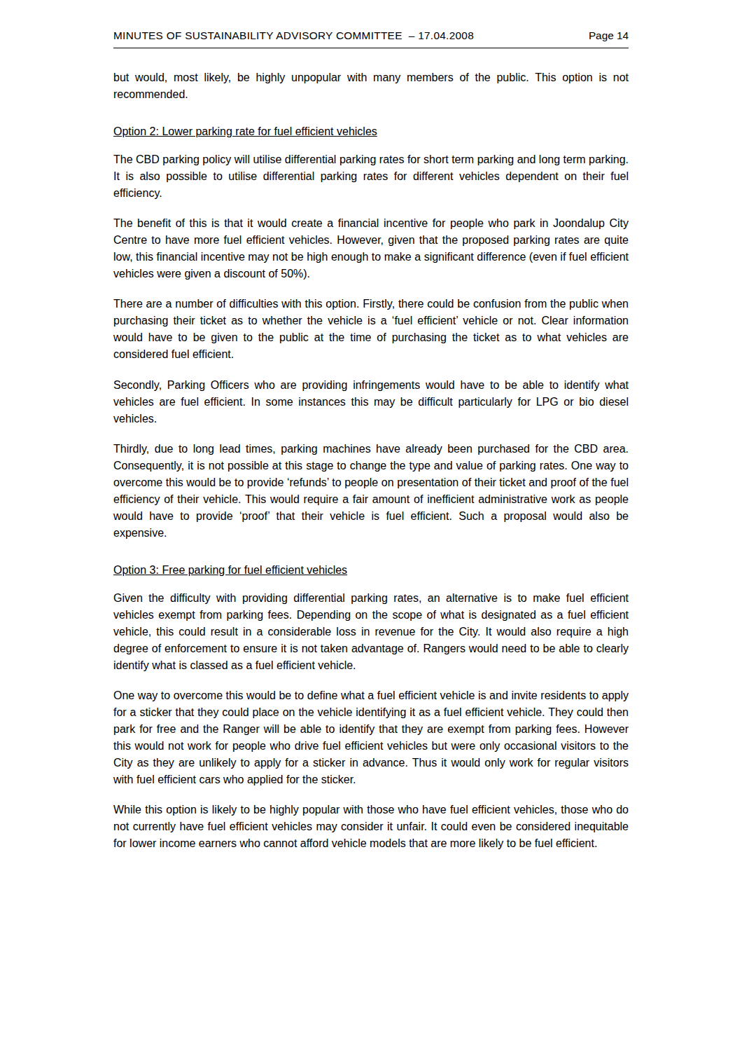Minutes of Sustainability Advisory Committee – 17.04.2008 Page 14
but would, most likely, be highly unpopular with many members of the public. This option is not recommended.
Option 2: Lower parking rate for fuel efficient vehicles
The CBD parking policy will utilise differential parking rates for short term parking and long term parking. It is also possible to utilise differential parking rates for different vehicles dependent on their fuel efficiency.
The benefit of this is that it would create a financial incentive for people who park in Joondalup City Centre to have more fuel efficient vehicles. However, given that the proposed parking rates are quite low, this financial incentive may not be high enough to make a significant difference (even if fuel efficient vehicles were given a discount of 50%).
There are a number of difficulties with this option. Firstly, there could be confusion from the public when purchasing their ticket as to whether the vehicle is a ‘fuel efficient’ vehicle or not. Clear information would have to be given to the public at the time of purchasing the ticket as to what vehicles are considered fuel efficient.
Secondly, Parking Officers who are providing infringements would have to be able to identify what vehicles are fuel efficient. In some instances this may be difficult particularly for LPG or bio diesel vehicles.
Thirdly, due to long lead times, parking machines have already been purchased for the CBD area. Consequently, it is not possible at this stage to change the type and value of parking rates. One way to overcome this would be to provide ‘refunds’ to people on presentation of their ticket and proof of the fuel efficiency of their vehicle. This would require a fair amount of inefficient administrative work as people would have to provide ‘proof’ that their vehicle is fuel efficient. Such a proposal would also be expensive.
Option 3: Free parking for fuel efficient vehicles
Given the difficulty with providing differential parking rates, an alternative is to make fuel efficient vehicles exempt from parking fees. Depending on the scope of what is designated as a fuel efficient vehicle, this could result in a considerable loss in revenue for the City. It would also require a high degree of enforcement to ensure it is not taken advantage of. Rangers would need to be able to clearly identify what is classed as a fuel efficient vehicle.
One way to overcome this would be to define what a fuel efficient vehicle is and invite residents to apply for a sticker that they could place on the vehicle identifying it as a fuel efficient vehicle. They could then park for free and the Ranger will be able to identify that they are exempt from parking fees. However this would not work for people who drive fuel efficient vehicles but were only occasional visitors to the City as they are unlikely to apply for a sticker in advance. Thus it would only work for regular visitors with fuel efficient cars who applied for the sticker.
While this option is likely to be highly popular with those who have fuel efficient vehicles, those who do not currently have fuel efficient vehicles may consider it unfair. It could even be considered inequitable for lower income earners who cannot afford vehicle models that are more likely to be fuel efficient.